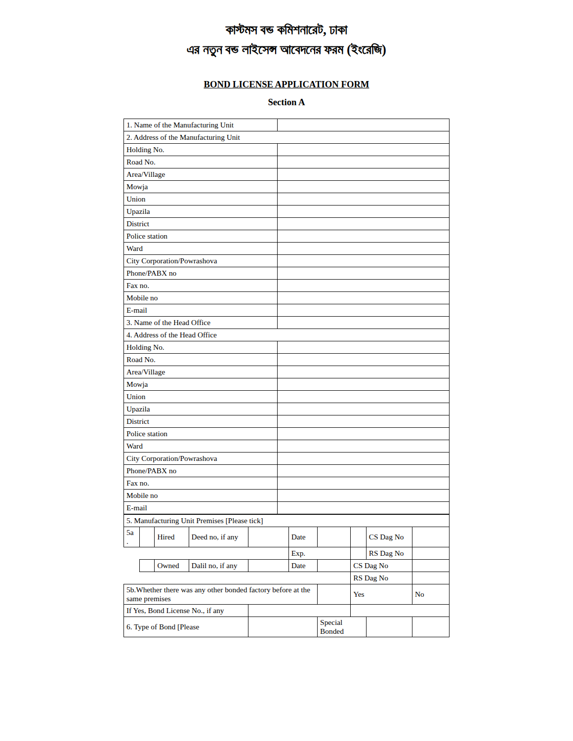কাস্টমস বন্ড কমিশনারেট, ঢাকা
এর নতুন বন্ড লাইসেন্স আবেদনের ফরম (ইংরেজি)
BOND LICENSE APPLICATION FORM
Section A
| 1. Name of the Manufacturing Unit | |
| 2. Address of the Manufacturing Unit |
| Holding No. | |
| Road No. | |
| Area/Village | |
| Mowja | |
| Union | |
| Upazila | |
| District | |
| Police station | |
| Ward | |
| City Corporation/Powrashova | |
| Phone/PABX no | |
| Fax no. | |
| Mobile no | |
| E-mail | |
| 3. Name of the Head Office | |
| 4. Address of the Head Office |
| Holding No. | |
| Road No. | |
| Area/Village | |
| Mowja | |
| Union | |
| Upazila | |
| District | |
| Police station | |
| Ward | |
| City Corporation/Powrashova | |
| Phone/PABX no | |
| Fax no. | |
| Mobile no | |
| E-mail | |
| 5. Manufacturing Unit Premises [Please tick] |
| 5a . | | Hired | Deed no, if any | | Date | | | CS Dag No | |
| | Exp. | | RS Dag No | |
| | | Owned | Dalil no, if any | | Date | | CS Dag No | |
| | | RS Dag No | |
| 5b.Whether there was any other bonded factory before at the same premises | | Yes | No |
| If Yes, Bond License No., if any | | |
| 6. Type of Bond [Please | | Special Bonded | | |